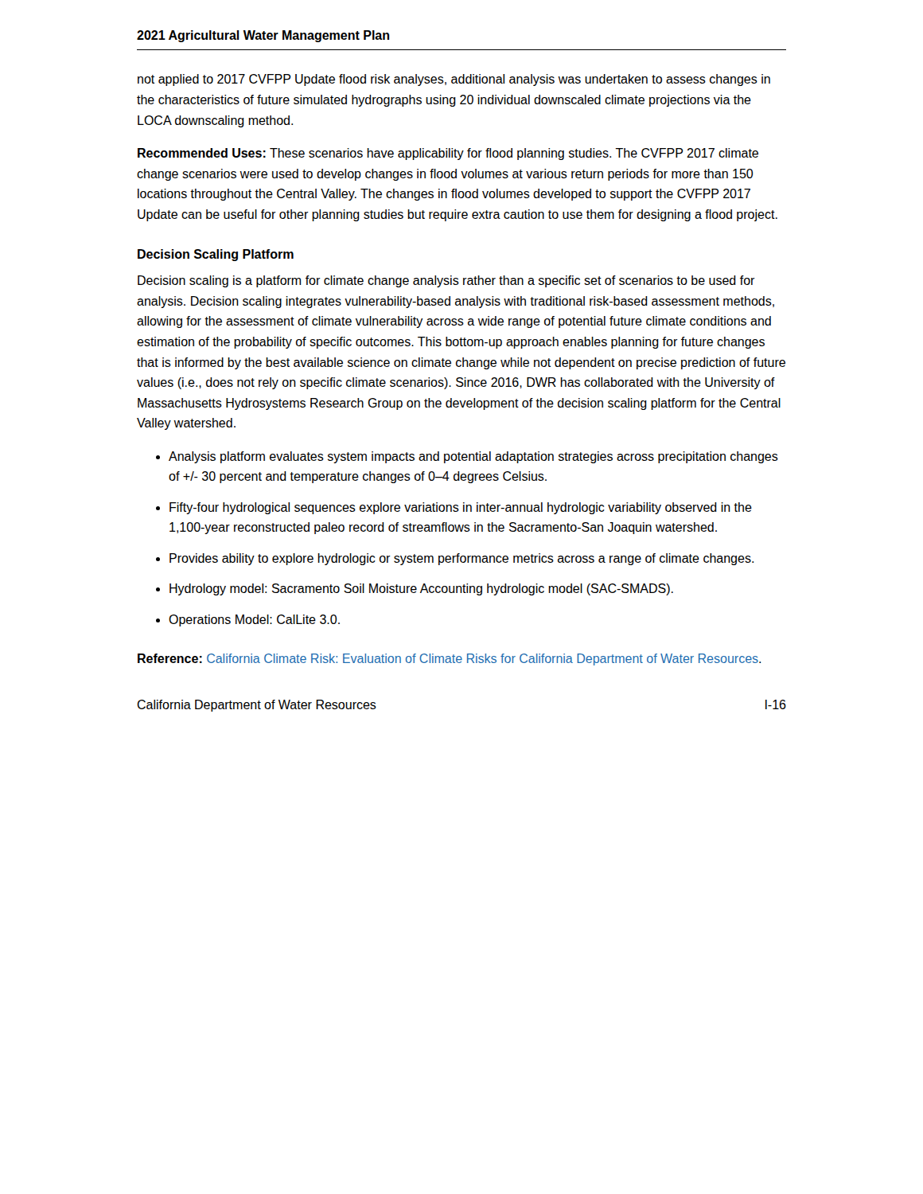2021 Agricultural Water Management Plan
not applied to 2017 CVFPP Update flood risk analyses, additional analysis was undertaken to assess changes in the characteristics of future simulated hydrographs using 20 individual downscaled climate projections via the LOCA downscaling method.
Recommended Uses: These scenarios have applicability for flood planning studies. The CVFPP 2017 climate change scenarios were used to develop changes in flood volumes at various return periods for more than 150 locations throughout the Central Valley. The changes in flood volumes developed to support the CVFPP 2017 Update can be useful for other planning studies but require extra caution to use them for designing a flood project.
Decision Scaling Platform
Decision scaling is a platform for climate change analysis rather than a specific set of scenarios to be used for analysis. Decision scaling integrates vulnerability-based analysis with traditional risk-based assessment methods, allowing for the assessment of climate vulnerability across a wide range of potential future climate conditions and estimation of the probability of specific outcomes. This bottom-up approach enables planning for future changes that is informed by the best available science on climate change while not dependent on precise prediction of future values (i.e., does not rely on specific climate scenarios). Since 2016, DWR has collaborated with the University of Massachusetts Hydrosystems Research Group on the development of the decision scaling platform for the Central Valley watershed.
Analysis platform evaluates system impacts and potential adaptation strategies across precipitation changes of +/- 30 percent and temperature changes of 0–4 degrees Celsius.
Fifty-four hydrological sequences explore variations in inter-annual hydrologic variability observed in the 1,100-year reconstructed paleo record of streamflows in the Sacramento-San Joaquin watershed.
Provides ability to explore hydrologic or system performance metrics across a range of climate changes.
Hydrology model: Sacramento Soil Moisture Accounting hydrologic model (SAC-SMADS).
Operations Model: CalLite 3.0.
Reference: California Climate Risk: Evaluation of Climate Risks for California Department of Water Resources.
California Department of Water Resources I-16